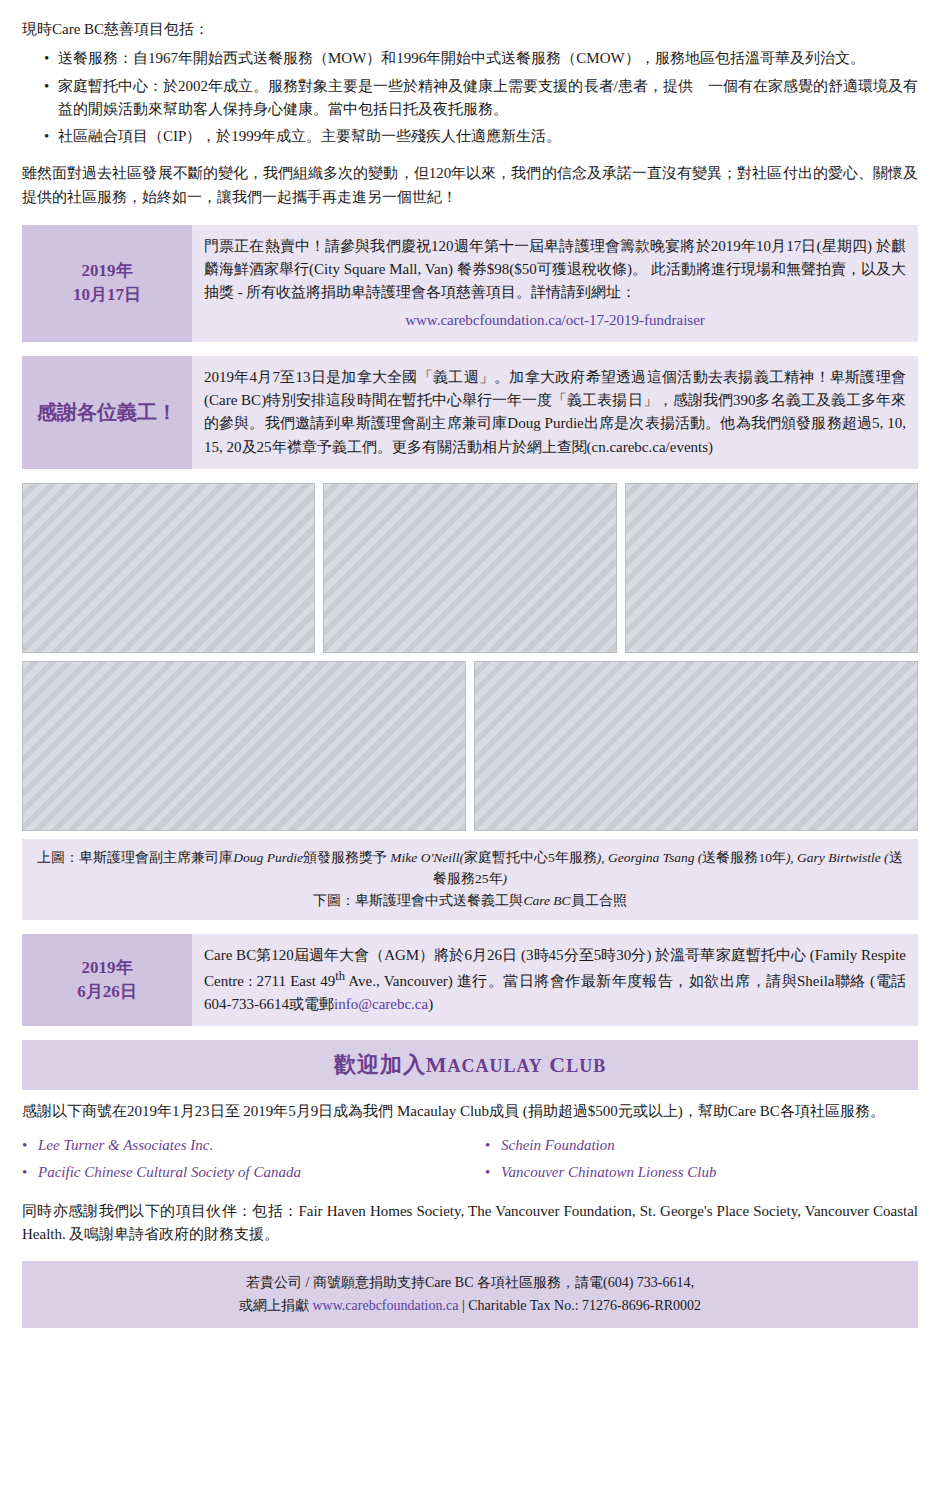現時Care BC慈善項目包括：
送餐服務：自1967年開始西式送餐服務（MOW）和1996年開始中式送餐服務（CMOW），服務地區包括溫哥華及列治文。
家庭暫托中心：於2002年成立。服務對象主要是一些於精神及健康上需要支援的長者/患者，提供　一個有在家感覺的舒適環境及有益的閒娛活動來幫助客人保持身心健康。當中包括日托及夜托服務。
社區融合項目（CIP），於1999年成立。主要幫助一些殘疾人仕適應新生活。
雖然面對過去社區發展不斷的變化，我們組織多次的變動，但120年以來，我們的信念及承諾一直沒有變異；對社區付出的愛心、關懷及提供的社區服務，始終如一，讓我們一起攜手再走進另一個世紀！
| 2019年 10月17日 | 門票正在熱賣中！請參與我們慶祝120週年第十一屆卑詩護理會籌款晚宴將於2019年10月17日(星期四) 於麒麟海鮮酒家舉行(City Square Mall, Van) 餐券$98($50可獲退稅收條)。 此活動將進行現場和無聲拍賣，以及大抽獎 - 所有收益將捐助卑詩護理會各項慈善項目。詳情請到網址： www.carebcfoundation.ca/oct-17-2019-fundraiser |
| 感謝各位義工！ | 2019年4月7至13日是加拿大全國「義工週」。加拿大政府希望透過這個活動去表揚義工精神！卑斯護理會(Care BC)特別安排這段時間在暫托中心舉行一年一度「義工表揚日」，感謝我們390多名義工及義工多年來的參與。我們邀請到卑斯護理會副主席兼司庫Doug Purdie出席是次表揚活動。他為我們頒發服務超過5, 10, 15, 20及25年襟章予義工們。更多有關活動相片於網上查閱(cn.carebc.ca/events) |
上圖：卑斯護理會副主席兼司庫Doug Purdie頒發服務獎予 Mike O'Neill(家庭暫托中心5年服務), Georgina Tsang (送餐服務10年), Gary Birtwistle (送餐服務25年)
下圖：卑斯護理會中式送餐義工與Care BC員工合照
| 2019年 6月26日 | Care BC第120屆週年大會（AGM）將於6月26日 (3時45分至5時30分) 於溫哥華家庭暫托中心 (Family Respite Centre : 2711 East 49 th Ave., Vancouver) 進行。當日將會作最新年度報告，如欲出席，請與Sheila聯絡 (電話 604-733-6614或電郵 info@carebc.ca ) |
歡迎加入MACAULAY CLUB
感謝以下商號在2019年1月23日至 2019年5月9日成為我們 Macaulay Club成員 (捐助超過$500元或以上)，幫助Care BC各項社區服務。
Lee Turner & Associates Inc.
Pacific Chinese Cultural Society of Canada
Schein Foundation
Vancouver Chinatown Lioness Club
同時亦感謝我們以下的項目伙伴：包括：Fair Haven Homes Society, The Vancouver Foundation, St. George's Place Society, Vancouver Coastal Health. 及鳴謝卑詩省政府的財務支援。
若貴公司 / 商號願意捐助支持Care BC 各項社區服務，請電(604) 733-6614,
或網上捐獻 www.carebcfoundation.ca | Charitable Tax No.: 71276-8696-RR0002